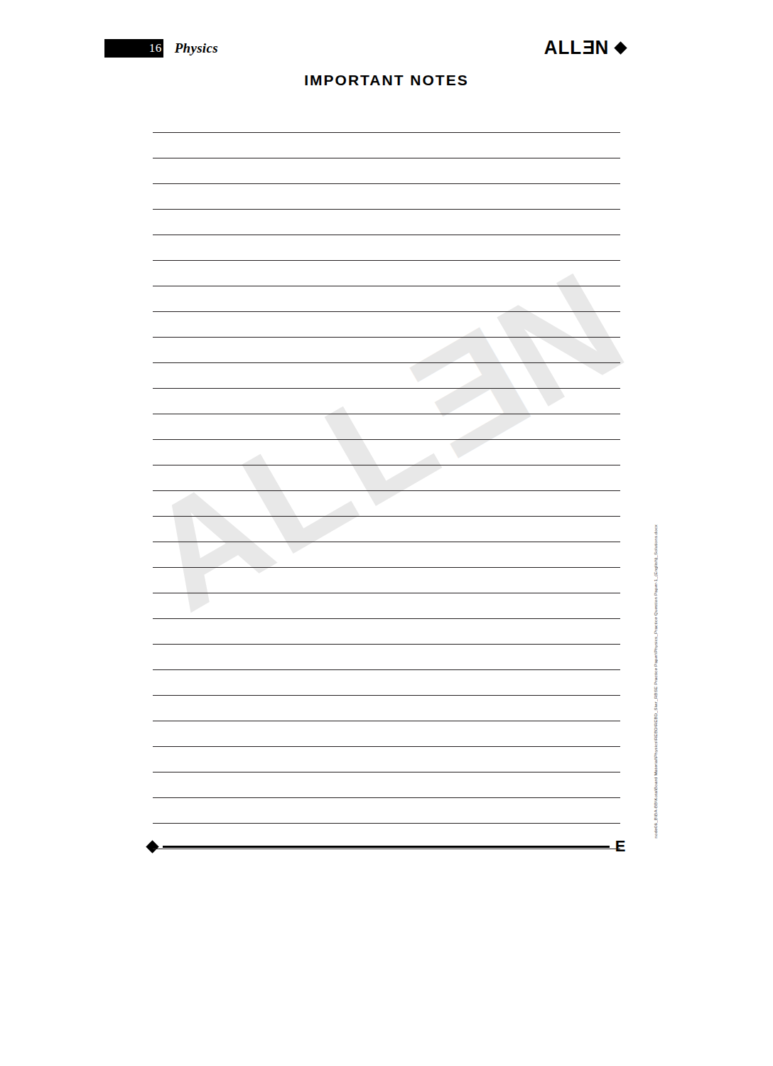16
Physics
ALLEN
IMPORTANT NOTES
ALLEN
node06_B\BA-BB\Kota\Board Material\Physics\REBD\REBD_Siwr_RBSE Practice Paper\Physics_Practice Question Paper-1_(English)_Solutions.docx
E